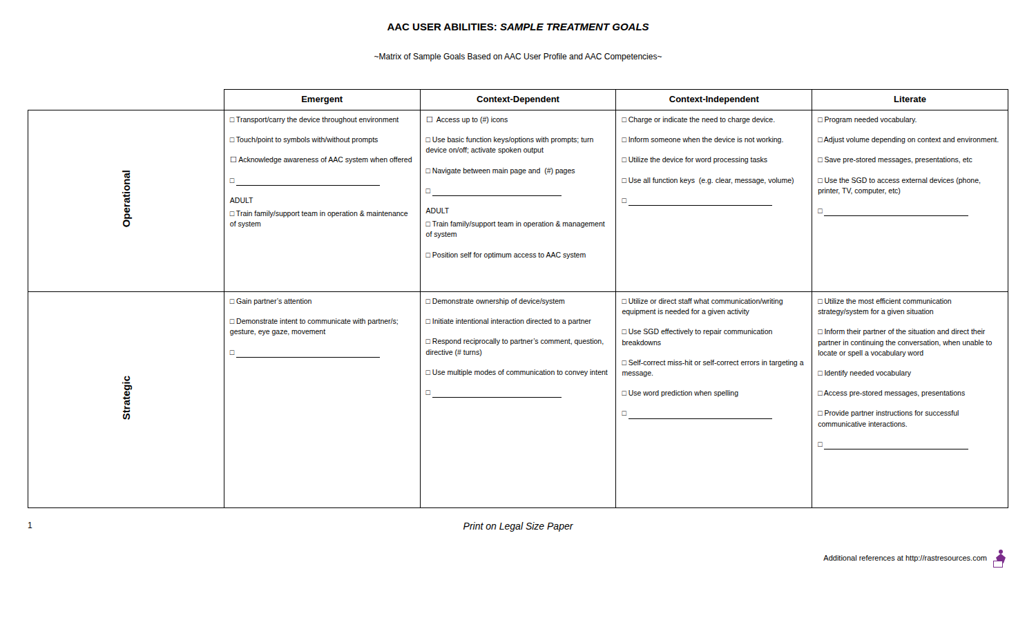AAC USER ABILITIES: SAMPLE TREATMENT GOALS
~Matrix of Sample Goals Based on AAC User Profile and AAC Competencies~
| | Emergent | Context-Dependent | Context-Independent | Literate |
| --- | --- | --- | --- | --- |
| Operational | □ Transport/carry the device throughout environment □ Touch/point to symbols with/without prompts ☐ Acknowledge awareness of AAC system when offered □ ADULT □ Train family/support team in operation & maintenance of system | ☐ Access up to (#) icons □ Use basic function keys/options with prompts; turn device on/off; activate spoken output □ Navigate between main page and (#) pages □ ADULT □ Train family/support team in operation & management of system □ Position self for optimum access to AAC system | □ Charge or indicate the need to charge device. □ Inform someone when the device is not working. □ Utilize the device for word processing tasks □ Use all function keys (e.g. clear, message, volume) □ | □ Program needed vocabulary. □ Adjust volume depending on context and environment. □ Save pre-stored messages, presentations, etc □ Use the SGD to access external devices (phone, printer, TV, computer, etc) □ |
| Strategic | □ Gain partner’s attention □ Demonstrate intent to communicate with partner/s; gesture, eye gaze, movement □ | □ Demonstrate ownership of device/system □ Initiate intentional interaction directed to a partner □ Respond reciprocally to partner’s comment, question, directive (# turns) □ Use multiple modes of communication to convey intent □ | □ Utilize or direct staff what communication/writing equipment is needed for a given activity □ Use SGD effectively to repair communication breakdowns □ Self-correct miss-hit or self-correct errors in targeting a message. □ Use word prediction when spelling □ | □ Utilize the most efficient communication strategy/system for a given situation □ Inform their partner of the situation and direct their partner in continuing the conversation, when unable to locate or spell a vocabulary word □ Identify needed vocabulary □ Access pre-stored messages, presentations □ Provide partner instructions for successful communicative interactions. □ |
1
Print on Legal Size Paper
Additional references at http://rastresources.com